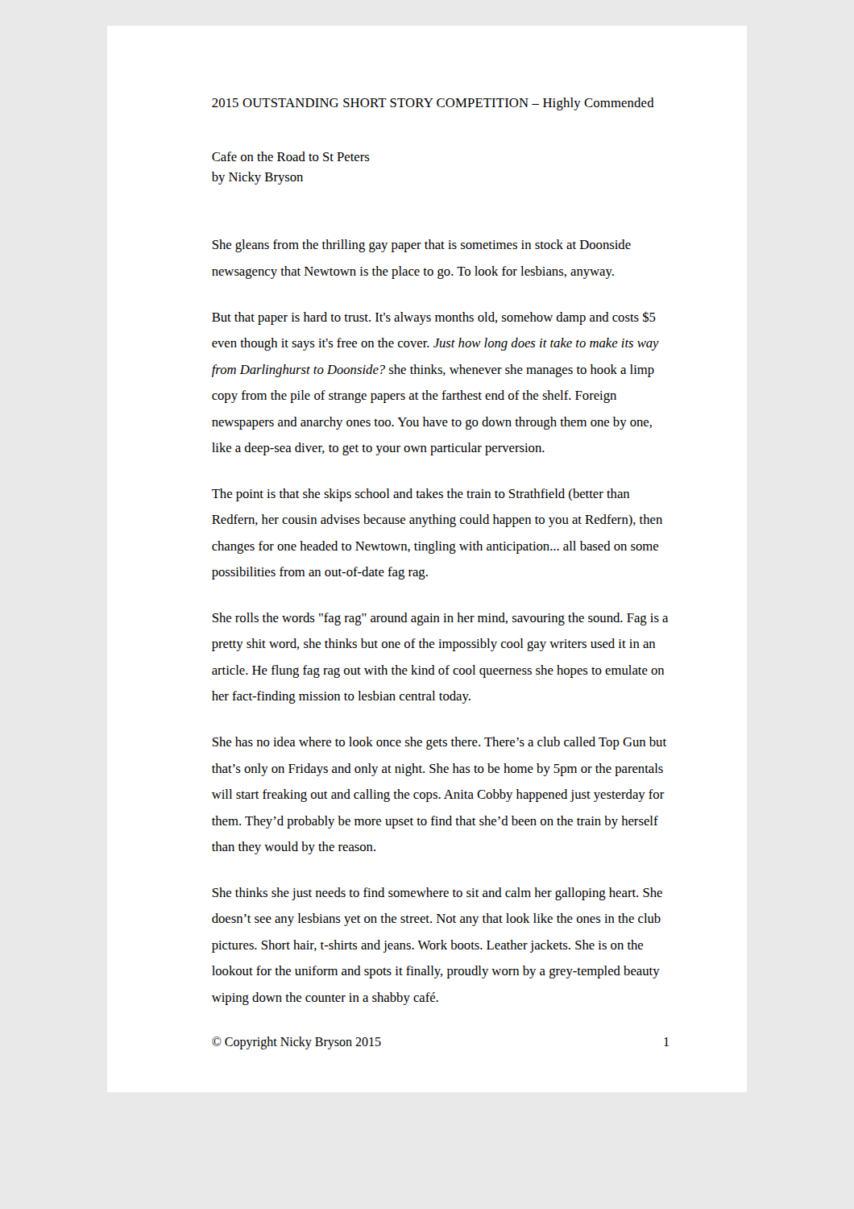2015 OUTSTANDING SHORT STORY COMPETITION – Highly Commended
Cafe on the Road to St Peters by Nicky Bryson
She gleans from the thrilling gay paper that is sometimes in stock at Doonside newsagency that Newtown is the place to go. To look for lesbians, anyway.
But that paper is hard to trust. It's always months old, somehow damp and costs $5 even though it says it's free on the cover. Just how long does it take to make its way from Darlinghurst to Doonside? she thinks, whenever she manages to hook a limp copy from the pile of strange papers at the farthest end of the shelf. Foreign newspapers and anarchy ones too. You have to go down through them one by one, like a deep-sea diver, to get to your own particular perversion.
The point is that she skips school and takes the train to Strathfield (better than Redfern, her cousin advises because anything could happen to you at Redfern), then changes for one headed to Newtown, tingling with anticipation... all based on some possibilities from an out-of-date fag rag.
She rolls the words "fag rag" around again in her mind, savouring the sound. Fag is a pretty shit word, she thinks but one of the impossibly cool gay writers used it in an article. He flung fag rag out with the kind of cool queerness she hopes to emulate on her fact-finding mission to lesbian central today.
She has no idea where to look once she gets there. There’s a club called Top Gun but that’s only on Fridays and only at night. She has to be home by 5pm or the parentals will start freaking out and calling the cops. Anita Cobby happened just yesterday for them. They’d probably be more upset to find that she’d been on the train by herself than they would by the reason.
She thinks she just needs to find somewhere to sit and calm her galloping heart. She doesn’t see any lesbians yet on the street. Not any that look like the ones in the club pictures. Short hair, t-shirts and jeans. Work boots. Leather jackets. She is on the lookout for the uniform and spots it finally, proudly worn by a grey-templed beauty wiping down the counter in a shabby café.
© Copyright Nicky Bryson 2015 1